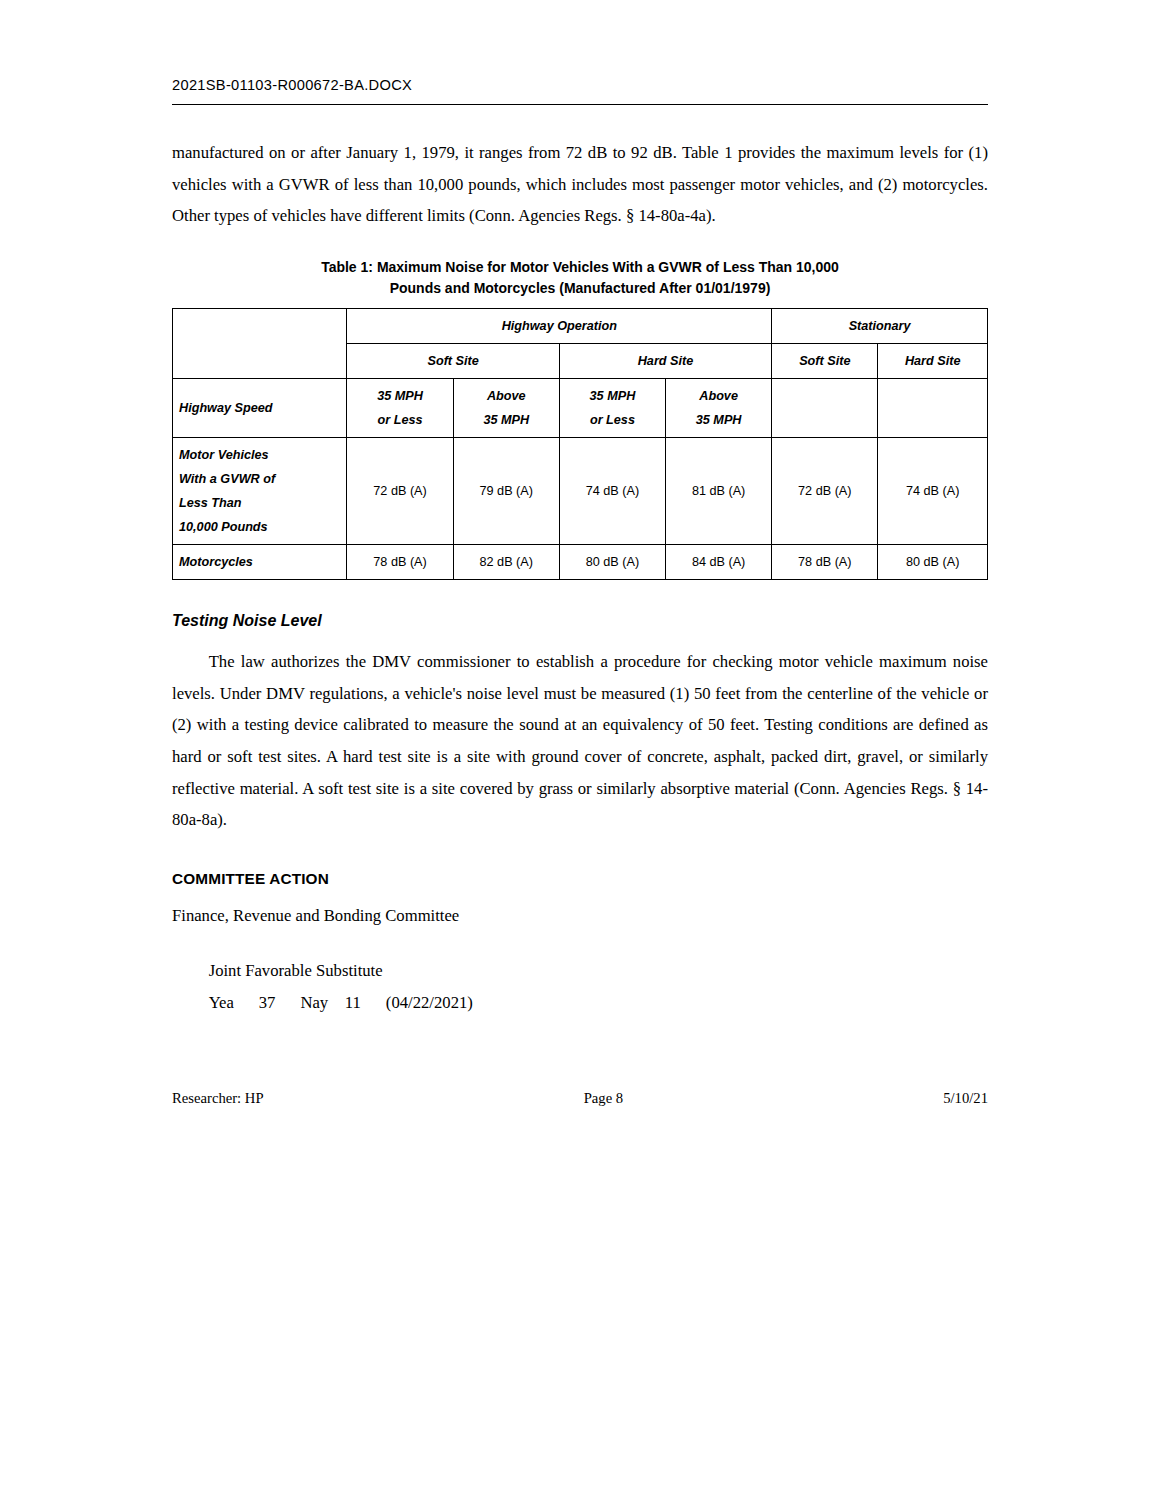2021SB-01103-R000672-BA.DOCX
manufactured on or after January 1, 1979, it ranges from 72 dB to 92 dB. Table 1 provides the maximum levels for (1) vehicles with a GVWR of less than 10,000 pounds, which includes most passenger motor vehicles, and (2) motorcycles. Other types of vehicles have different limits (Conn. Agencies Regs. § 14-80a-4a).
Table 1: Maximum Noise for Motor Vehicles With a GVWR of Less Than 10,000
Pounds and Motorcycles (Manufactured After 01/01/1979)
| | Highway Operation | Stationary |
| Soft Site | Hard Site | Soft Site | Hard Site |
| Highway Speed | 35 MPH or Less | Above 35 MPH | 35 MPH or Less | Above 35 MPH | | |
| Motor Vehicles With a GVWR of Less Than 10,000 Pounds | 72 dB (A) | 79 dB (A) | 74 dB (A) | 81 dB (A) | 72 dB (A) | 74 dB (A) |
| Motorcycles | 78 dB (A) | 82 dB (A) | 80 dB (A) | 84 dB (A) | 78 dB (A) | 80 dB (A) |
Testing Noise Level
The law authorizes the DMV commissioner to establish a procedure for checking motor vehicle maximum noise levels. Under DMV regulations, a vehicle's noise level must be measured (1) 50 feet from the centerline of the vehicle or (2) with a testing device calibrated to measure the sound at an equivalency of 50 feet. Testing conditions are defined as hard or soft test sites. A hard test site is a site with ground cover of concrete, asphalt, packed dirt, gravel, or similarly reflective material. A soft test site is a site covered by grass or similarly absorptive material (Conn. Agencies Regs. § 14-80a-8a).
COMMITTEE ACTION
Finance, Revenue and Bonding Committee
Joint Favorable Substitute
Yea 37 Nay 11 (04/22/2021)
Researcher: HP Page 8 5/10/21